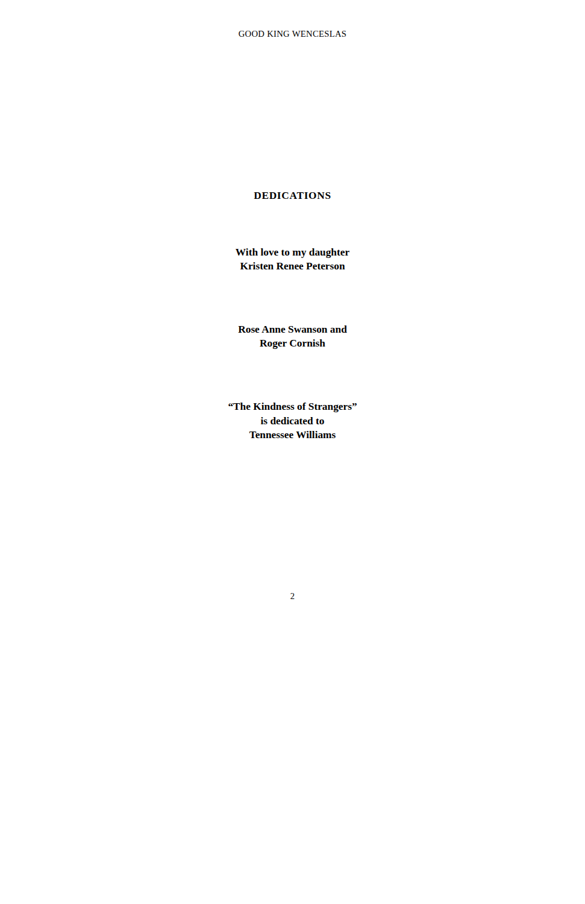GOOD KING WENCESLAS
DEDICATIONS
With love to my daughter
Kristen Renee Peterson
Rose Anne Swanson and
Roger Cornish
“The Kindness of Strangers”
is dedicated to
Tennessee Williams
2